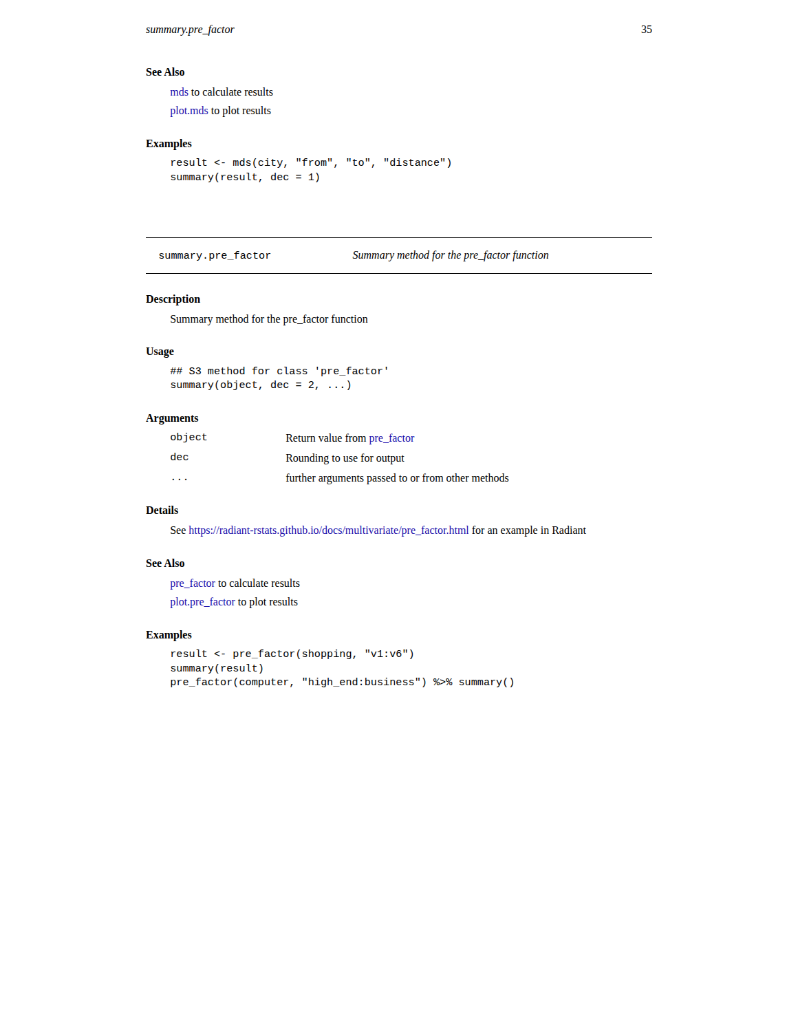summary.pre_factor 35
See Also
mds to calculate results
plot.mds to plot results
Examples
result <- mds(city, "from", "to", "distance")
summary(result, dec = 1)
summary.pre_factor Summary method for the pre_factor function
Description
Summary method for the pre_factor function
Usage
## S3 method for class 'pre_factor'
summary(object, dec = 2, ...)
Arguments
object
Return value from pre_factor
dec
Rounding to use for output
...
further arguments passed to or from other methods
Details
See https://radiant-rstats.github.io/docs/multivariate/pre_factor.html for an example in Radiant
See Also
pre_factor to calculate results
plot.pre_factor to plot results
Examples
result <- pre_factor(shopping, "v1:v6")
summary(result)
pre_factor(computer, "high_end:business") %>% summary()